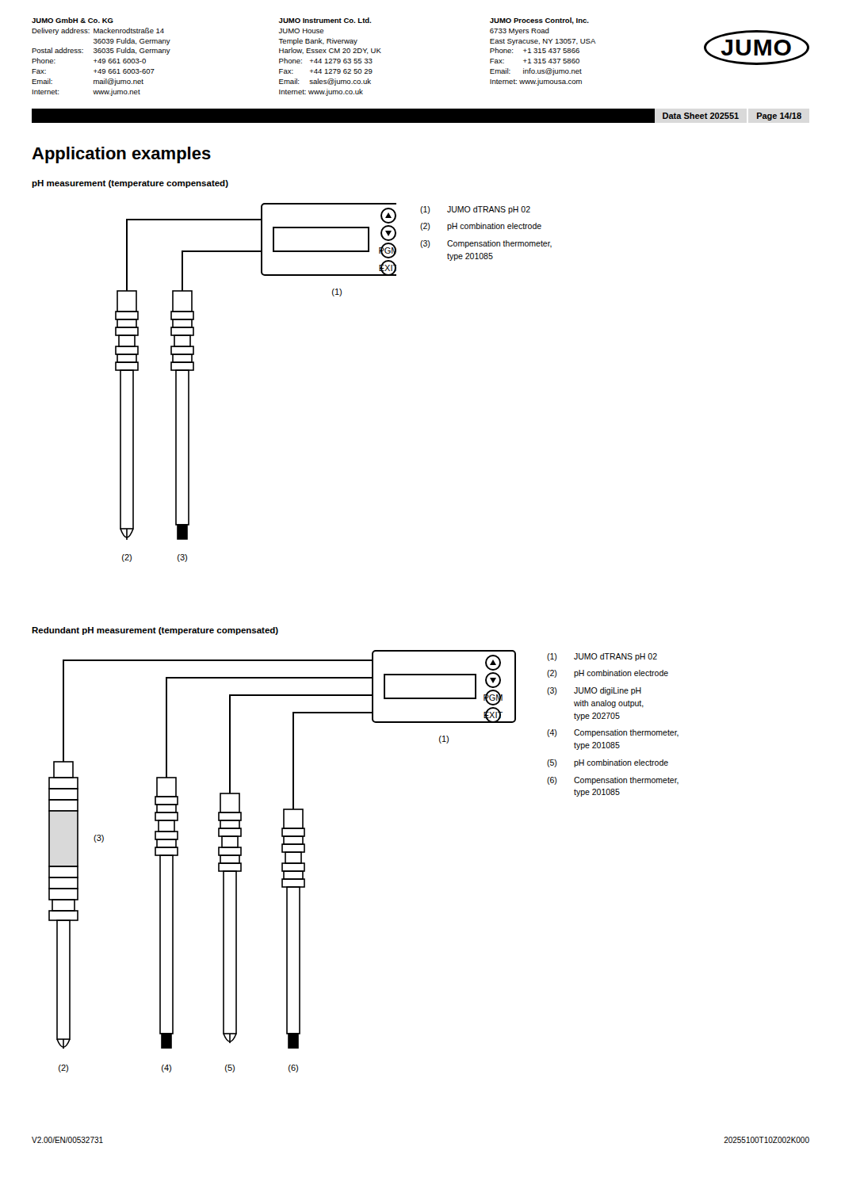JUMO GmbH & Co. KG
| Delivery address: | Mackenrodtstraße 14 |
| | 36039 Fulda, Germany |
| Postal address: | 36035 Fulda, Germany |
| Phone: | +49 661 6003-0 |
| Fax: | +49 661 6003-607 |
| Email: | mail@jumo.net |
| Internet: | www.jumo.net |
JUMO Instrument Co. Ltd.
| JUMO House |
| Temple Bank, Riverway |
| Harlow, Essex CM 20 2DY, UK |
| Phone: | +44 1279 63 55 33 |
| Fax: | +44 1279 62 50 29 |
| Email: | sales@jumo.co.uk |
| Internet: www.jumo.co.uk |
JUMO Process Control, Inc.
| 6733 Myers Road |
| East Syracuse, NY 13057, USA |
| Phone: | +1 315 437 5866 |
| Fax: | +1 315 437 5860 |
| Email: | info.us@jumo.net |
| Internet: www.jumousa.com |
JUMO
Data Sheet 202551
Page 14/18
Application examples
pH measurement (temperature compensated)
PGM EXIT (2) (3) (1)
| (1) | JUMO dTRANS pH 02 |
| (2) | pH combination electrode |
| (3) | Compensation thermometer, type 201085 |
Redundant pH measurement (temperature compensated)
PGM EXIT (1) (2) (3) (4) (5) (6)
| (1) | JUMO dTRANS pH 02 |
| (2) | pH combination electrode |
| (3) | JUMO digiLine pH with analog output, type 202705 |
| (4) | Compensation thermometer, type 201085 |
| (5) | pH combination electrode |
| (6) | Compensation thermometer, type 201085 |
V2.00/EN/00532731
20255100T10Z002K000